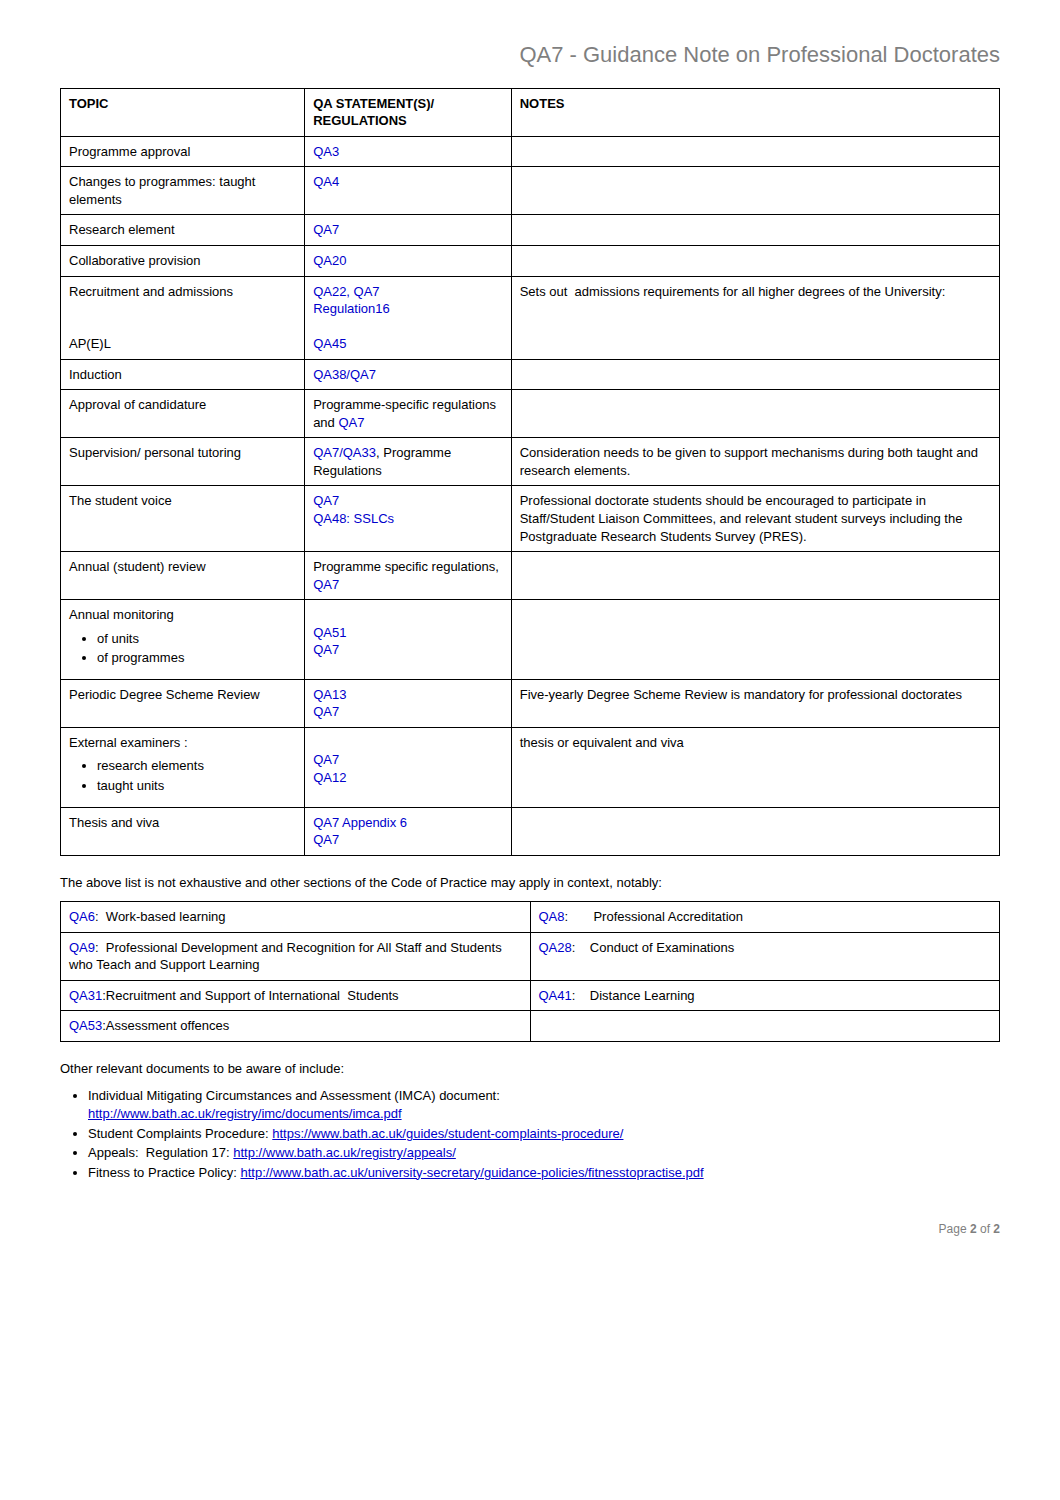QA7 - Guidance Note on Professional Doctorates
| TOPIC | QA STATEMENT(S)/ REGULATIONS | NOTES |
| --- | --- | --- |
| Programme approval | QA3 | |
| Changes to programmes: taught elements | QA4 | |
| Research element | QA7 | |
| Collaborative provision | QA20 | |
| Recruitment and admissions AP(E)L | QA22, QA7 Regulation16 QA45 | Sets out admissions requirements for all higher degrees of the University: |
| Induction | QA38/QA7 | |
| Approval of candidature | Programme-specific regulations and QA7 | |
| Supervision/ personal tutoring | QA7/QA33 , Programme Regulations | Consideration needs to be given to support mechanisms during both taught and research elements. |
| The student voice | QA7 QA48: SSLCs | Professional doctorate students should be encouraged to participate in Staff/Student Liaison Committees, and relevant student surveys including the Postgraduate Research Students Survey (PRES). |
| Annual (student) review | Programme specific regulations, QA7 | |
| Annual monitoring of units of programmes | QA51 QA7 | |
| Periodic Degree Scheme Review | QA13 QA7 | Five-yearly Degree Scheme Review is mandatory for professional doctorates |
| External examiners : research elements taught units | QA7 QA12 | thesis or equivalent and viva |
| Thesis and viva | QA7 Appendix 6 QA7 | |
The above list is not exhaustive and other sections of the Code of Practice may apply in context, notably:
| QA6 : Work-based learning | QA8 : Professional Accreditation |
| QA9 : Professional Development and Recognition for All Staff and Students who Teach and Support Learning | QA28 : Conduct of Examinations |
| QA31 :Recruitment and Support of International Students | QA41 : Distance Learning |
| QA53 :Assessment offences | |
Other relevant documents to be aware of include:
Individual Mitigating Circumstances and Assessment (IMCA) document:
http://www.bath.ac.uk/registry/imc/documents/imca.pdf
Student Complaints Procedure: https://www.bath.ac.uk/guides/student-complaints-procedure/
Appeals: Regulation 17: http://www.bath.ac.uk/registry/appeals/
Fitness to Practice Policy: http://www.bath.ac.uk/university-secretary/guidance-policies/fitnesstopractise.pdf
Page 2 of 2